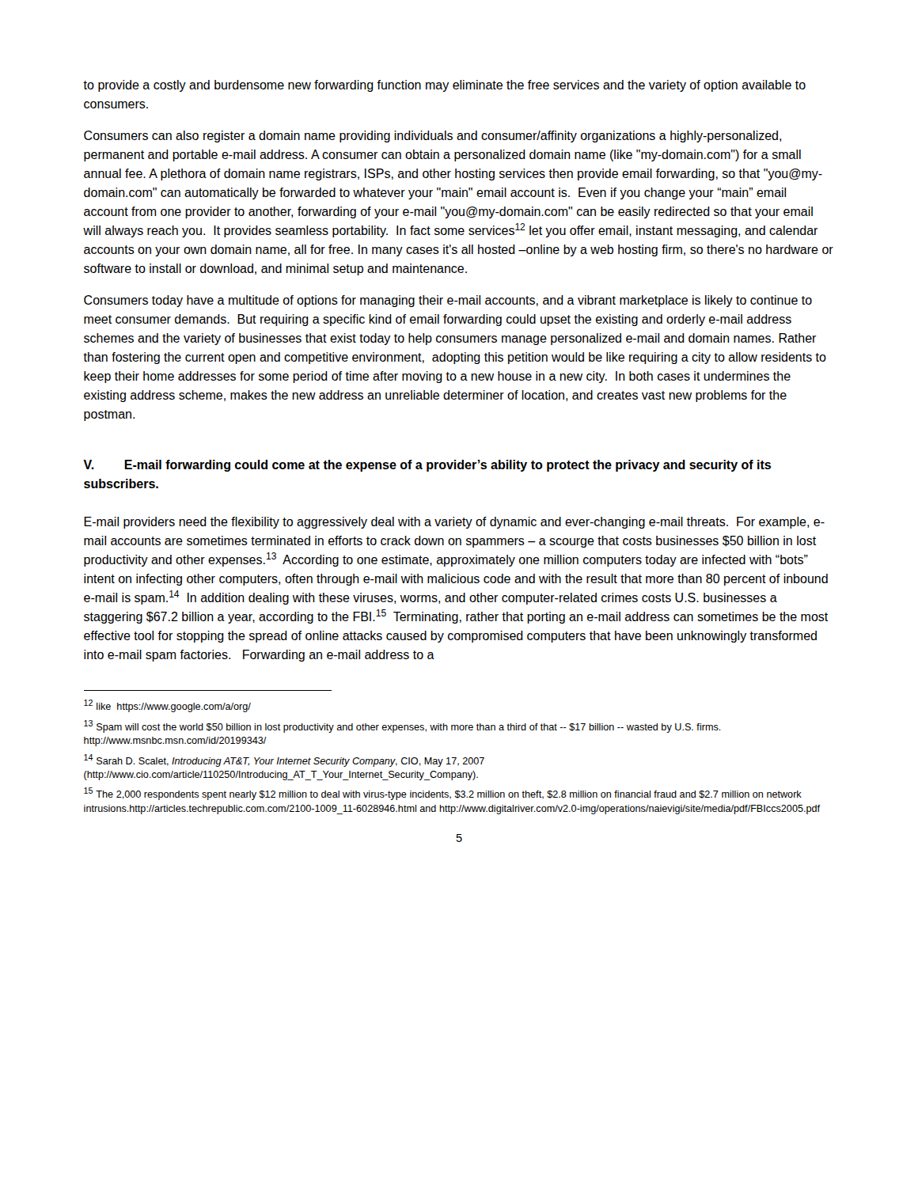to provide a costly and burdensome new forwarding function may eliminate the free services and the variety of option available to consumers.
Consumers can also register a domain name providing individuals and consumer/affinity organizations a highly-personalized, permanent and portable e-mail address. A consumer can obtain a personalized domain name (like "my-domain.com") for a small annual fee. A plethora of domain name registrars, ISPs, and other hosting services then provide email forwarding, so that "you@my-domain.com" can automatically be forwarded to whatever your "main" email account is. Even if you change your “main” email account from one provider to another, forwarding of your e-mail "you@my-domain.com" can be easily redirected so that your email will always reach you. It provides seamless portability. In fact some services12 let you offer email, instant messaging, and calendar accounts on your own domain name, all for free. In many cases it's all hosted –online by a web hosting firm, so there's no hardware or software to install or download, and minimal setup and maintenance.
Consumers today have a multitude of options for managing their e-mail accounts, and a vibrant marketplace is likely to continue to meet consumer demands. But requiring a specific kind of email forwarding could upset the existing and orderly e-mail address schemes and the variety of businesses that exist today to help consumers manage personalized e-mail and domain names. Rather than fostering the current open and competitive environment, adopting this petition would be like requiring a city to allow residents to keep their home addresses for some period of time after moving to a new house in a new city. In both cases it undermines the existing address scheme, makes the new address an unreliable determiner of location, and creates vast new problems for the postman.
V. E-mail forwarding could come at the expense of a provider’s ability to protect the privacy and security of its subscribers.
E-mail providers need the flexibility to aggressively deal with a variety of dynamic and ever-changing e-mail threats. For example, e-mail accounts are sometimes terminated in efforts to crack down on spammers – a scourge that costs businesses $50 billion in lost productivity and other expenses.13 According to one estimate, approximately one million computers today are infected with “bots” intent on infecting other computers, often through e-mail with malicious code and with the result that more than 80 percent of inbound e-mail is spam.14 In addition dealing with these viruses, worms, and other computer-related crimes costs U.S. businesses a staggering $67.2 billion a year, according to the FBI.15 Terminating, rather that porting an e-mail address can sometimes be the most effective tool for stopping the spread of online attacks caused by compromised computers that have been unknowingly transformed into e-mail spam factories. Forwarding an e-mail address to a
12like https://www.google.com/a/org/
13 Spam will cost the world $50 billion in lost productivity and other expenses, with more than a third of that -- $17 billion -- wasted by U.S. firms. http://www.msnbc.msn.com/id/20199343/
14 Sarah D. Scalet, Introducing AT&T, Your Internet Security Company, CIO, May 17, 2007 (http://www.cio.com/article/110250/Introducing_AT_T_Your_Internet_Security_Company).
15 The 2,000 respondents spent nearly $12 million to deal with virus-type incidents, $3.2 million on theft, $2.8 million on financial fraud and $2.7 million on network intrusions.http://articles.techrepublic.com.com/2100-1009_11-6028946.html and http://www.digitalriver.com/v2.0-img/operations/naievigi/site/media/pdf/FBIccs2005.pdf
5